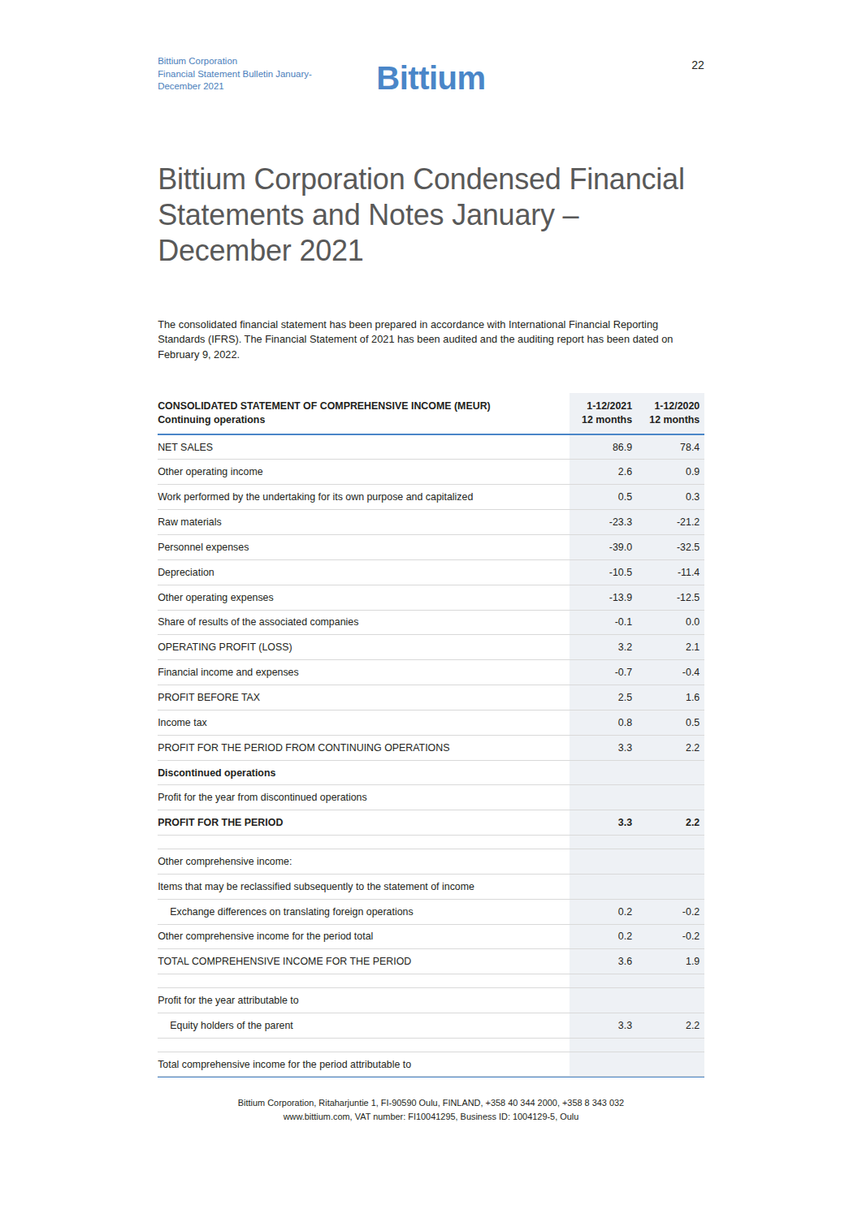Bittium Corporation
Financial Statement Bulletin January-
December 2021
Bittium
22
Bittium Corporation Condensed Financial Statements and Notes January – December 2021
The consolidated financial statement has been prepared in accordance with International Financial Reporting Standards (IFRS). The Financial Statement of 2021 has been audited and the auditing report has been dated on February 9, 2022.
| CONSOLIDATED STATEMENT OF COMPREHENSIVE INCOME (MEUR) Continuing operations | 1-12/2021 12 months | 1-12/2020 12 months |
| --- | --- | --- |
| NET SALES | 86.9 | 78.4 |
| Other operating income | 2.6 | 0.9 |
| Work performed by the undertaking for its own purpose and capitalized | 0.5 | 0.3 |
| Raw materials | -23.3 | -21.2 |
| Personnel expenses | -39.0 | -32.5 |
| Depreciation | -10.5 | -11.4 |
| Other operating expenses | -13.9 | -12.5 |
| Share of results of the associated companies | -0.1 | 0.0 |
| OPERATING PROFIT (LOSS) | 3.2 | 2.1 |
| Financial income and expenses | -0.7 | -0.4 |
| PROFIT BEFORE TAX | 2.5 | 1.6 |
| Income tax | 0.8 | 0.5 |
| PROFIT FOR THE PERIOD FROM CONTINUING OPERATIONS | 3.3 | 2.2 |
| Discontinued operations | | |
| Profit for the year from discontinued operations | | |
| PROFIT FOR THE PERIOD | 3.3 | 2.2 |
| Other comprehensive income: | | |
| Items that may be reclassified subsequently to the statement of income | | |
| Exchange differences on translating foreign operations | 0.2 | -0.2 |
| Other comprehensive income for the period total | 0.2 | -0.2 |
| TOTAL COMPREHENSIVE INCOME FOR THE PERIOD | 3.6 | 1.9 |
| Profit for the year attributable to | | |
| Equity holders of the parent | 3.3 | 2.2 |
| Total comprehensive income for the period attributable to | | |
Bittium Corporation, Ritaharjuntie 1, FI-90590 Oulu, FINLAND, +358 40 344 2000, +358 8 343 032
www.bittium.com, VAT number: FI10041295, Business ID: 1004129-5, Oulu